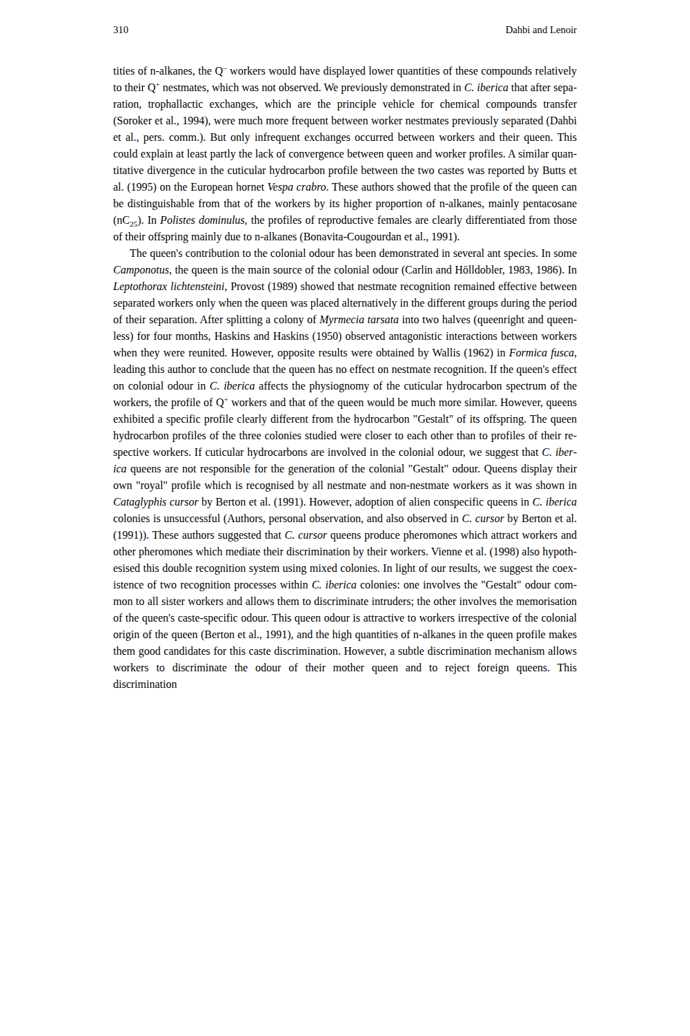310 Dahbi and Lenoir
tities of n-alkanes, the Q– workers would have displayed lower quantities of these compounds relatively to their Q+ nestmates, which was not observed. We previously demonstrated in C. iberica that after separation, trophallactic exchanges, which are the principle vehicle for chemical compounds transfer (Soroker et al., 1994), were much more frequent between worker nestmates previously separated (Dahbi et al., pers. comm.). But only infrequent exchanges occurred between workers and their queen. This could explain at least partly the lack of convergence between queen and worker profiles. A similar quantitative divergence in the cuticular hydrocarbon profile between the two castes was reported by Butts et al. (1995) on the European hornet Vespa crabro. These authors showed that the profile of the queen can be distinguishable from that of the workers by its higher proportion of n-alkanes, mainly pentacosane (nC25). In Polistes dominulus, the profiles of reproductive females are clearly differentiated from those of their offspring mainly due to n-alkanes (Bonavita-Cougourdan et al., 1991).
The queen's contribution to the colonial odour has been demonstrated in several ant species. In some Camponotus, the queen is the main source of the colonial odour (Carlin and Hölldobler, 1983, 1986). In Leptothorax lichtensteini, Provost (1989) showed that nestmate recognition remained effective between separated workers only when the queen was placed alternatively in the different groups during the period of their separation. After splitting a colony of Myrmecia tarsata into two halves (queenright and queenless) for four months, Haskins and Haskins (1950) observed antagonistic interactions between workers when they were reunited. However, opposite results were obtained by Wallis (1962) in Formica fusca, leading this author to conclude that the queen has no effect on nestmate recognition. If the queen's effect on colonial odour in C. iberica affects the physiognomy of the cuticular hydrocarbon spectrum of the workers, the profile of Q+ workers and that of the queen would be much more similar. However, queens exhibited a specific profile clearly different from the hydrocarbon "Gestalt" of its offspring. The queen hydrocarbon profiles of the three colonies studied were closer to each other than to profiles of their respective workers. If cuticular hydrocarbons are involved in the colonial odour, we suggest that C. iberica queens are not responsible for the generation of the colonial "Gestalt" odour. Queens display their own "royal" profile which is recognised by all nestmate and non-nestmate workers as it was shown in Cataglyphis cursor by Berton et al. (1991). However, adoption of alien conspecific queens in C. iberica colonies is unsuccessful (Authors, personal observation, and also observed in C. cursor by Berton et al. (1991)). These authors suggested that C. cursor queens produce pheromones which attract workers and other pheromones which mediate their discrimination by their workers. Vienne et al. (1998) also hypothesised this double recognition system using mixed colonies. In light of our results, we suggest the coexistence of two recognition processes within C. iberica colonies: one involves the "Gestalt" odour common to all sister workers and allows them to discriminate intruders; the other involves the memorisation of the queen's caste-specific odour. This queen odour is attractive to workers irrespective of the colonial origin of the queen (Berton et al., 1991), and the high quantities of n-alkanes in the queen profile makes them good candidates for this caste discrimination. However, a subtle discrimination mechanism allows workers to discriminate the odour of their mother queen and to reject foreign queens. This discrimination